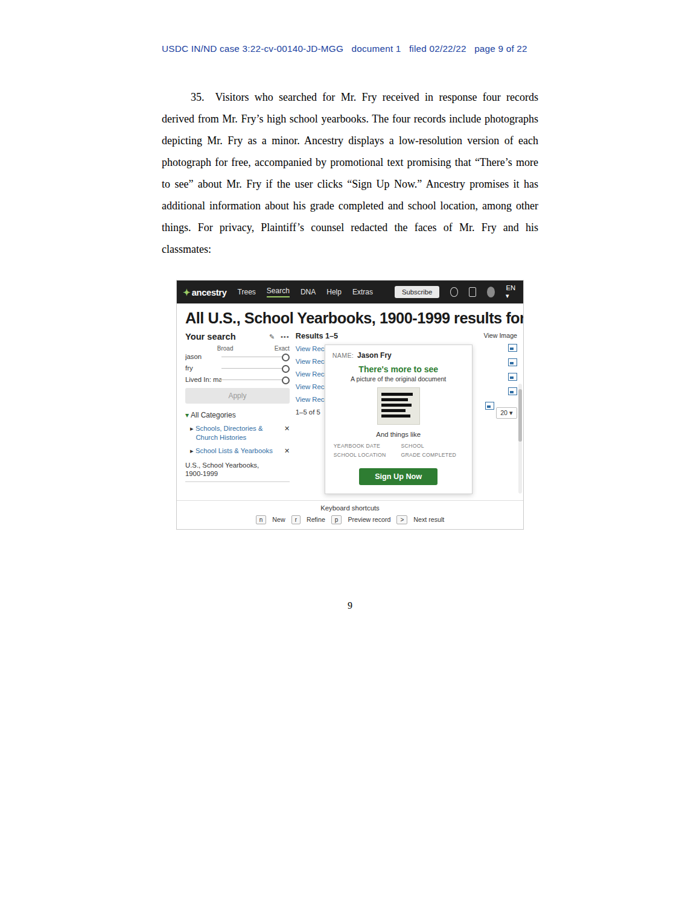USDC IN/ND case 3:22-cv-00140-JD-MGG document 1 filed 02/22/22 page 9 of 22
35. Visitors who searched for Mr. Fry received in response four records derived from Mr. Fry’s high school yearbooks. The four records include photographs depicting Mr. Fry as a minor. Ancestry displays a low-resolution version of each photograph for free, accompanied by promotional text promising that “There’s more to see” about Mr. Fry if the user clicks “Sign Up Now.” Ancestry promises it has additional information about his grade completed and school location, among other things. For privacy, Plaintiff’s counsel redacted the faces of Mr. Fry and his classmates:
✦ancestry Trees Search DNA Help Extras Subscribe EN ▾
All U.S., School Yearbooks, 1900-1999 results for Jason
Your search ✎ •••
Broad Exact
jason
fry
Lived In: mario...
Apply
▾All Categories
▸Schools, Directories &
Church Histories ✕
▸School Lists & Yearbooks ✕
U.S., School Yearbooks,
1900-1999
Results 1–5
View Record
View Record
View Record
View Record
View Record
1–5 of 5
View Image
20 ▾
NAME: Jason Fry
There's more to see
A picture of the original document
And things like
YEARBOOK DATE
SCHOOL LOCATION
SCHOOL
GRADE COMPLETED
Sign Up Now
Keyboard shortcuts
nNew rRefine pPreview record >Next result
9